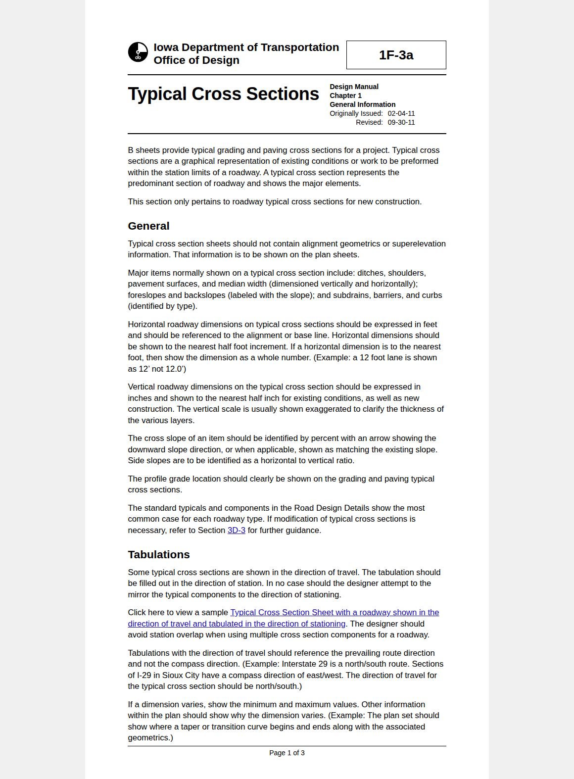Iowa Department of Transportation
Office of Design
1F-3a
Typical Cross Sections
Design Manual
Chapter 1
General Information
Originally Issued: 02-04-11 Revised: 09-30-11
B sheets provide typical grading and paving cross sections for a project. Typical cross sections are a graphical representation of existing conditions or work to be preformed within the station limits of a roadway. A typical cross section represents the predominant section of roadway and shows the major elements.
This section only pertains to roadway typical cross sections for new construction.
General
Typical cross section sheets should not contain alignment geometrics or superelevation information. That information is to be shown on the plan sheets.
Major items normally shown on a typical cross section include: ditches, shoulders, pavement surfaces, and median width (dimensioned vertically and horizontally); foreslopes and backslopes (labeled with the slope); and subdrains, barriers, and curbs (identified by type).
Horizontal roadway dimensions on typical cross sections should be expressed in feet and should be referenced to the alignment or base line. Horizontal dimensions should be shown to the nearest half foot increment. If a horizontal dimension is to the nearest foot, then show the dimension as a whole number. (Example: a 12 foot lane is shown as 12’ not 12.0’)
Vertical roadway dimensions on the typical cross section should be expressed in inches and shown to the nearest half inch for existing conditions, as well as new construction. The vertical scale is usually shown exaggerated to clarify the thickness of the various layers.
The cross slope of an item should be identified by percent with an arrow showing the downward slope direction, or when applicable, shown as matching the existing slope. Side slopes are to be identified as a horizontal to vertical ratio.
The profile grade location should clearly be shown on the grading and paving typical cross sections.
The standard typicals and components in the Road Design Details show the most common case for each roadway type. If modification of typical cross sections is necessary, refer to Section 3D-3 for further guidance.
Tabulations
Some typical cross sections are shown in the direction of travel. The tabulation should be filled out in the direction of station. In no case should the designer attempt to the mirror the typical components to the direction of stationing.
Click here to view a sample Typical Cross Section Sheet with a roadway shown in the direction of travel and tabulated in the direction of stationing. The designer should avoid station overlap when using multiple cross section components for a roadway.
Tabulations with the direction of travel should reference the prevailing route direction and not the compass direction. (Example: Interstate 29 is a north/south route. Sections of I-29 in Sioux City have a compass direction of east/west. The direction of travel for the typical cross section should be north/south.)
If a dimension varies, show the minimum and maximum values. Other information within the plan should show why the dimension varies. (Example: The plan set should show where a taper or transition curve begins and ends along with the associated geometrics.)
Page 1 of 3